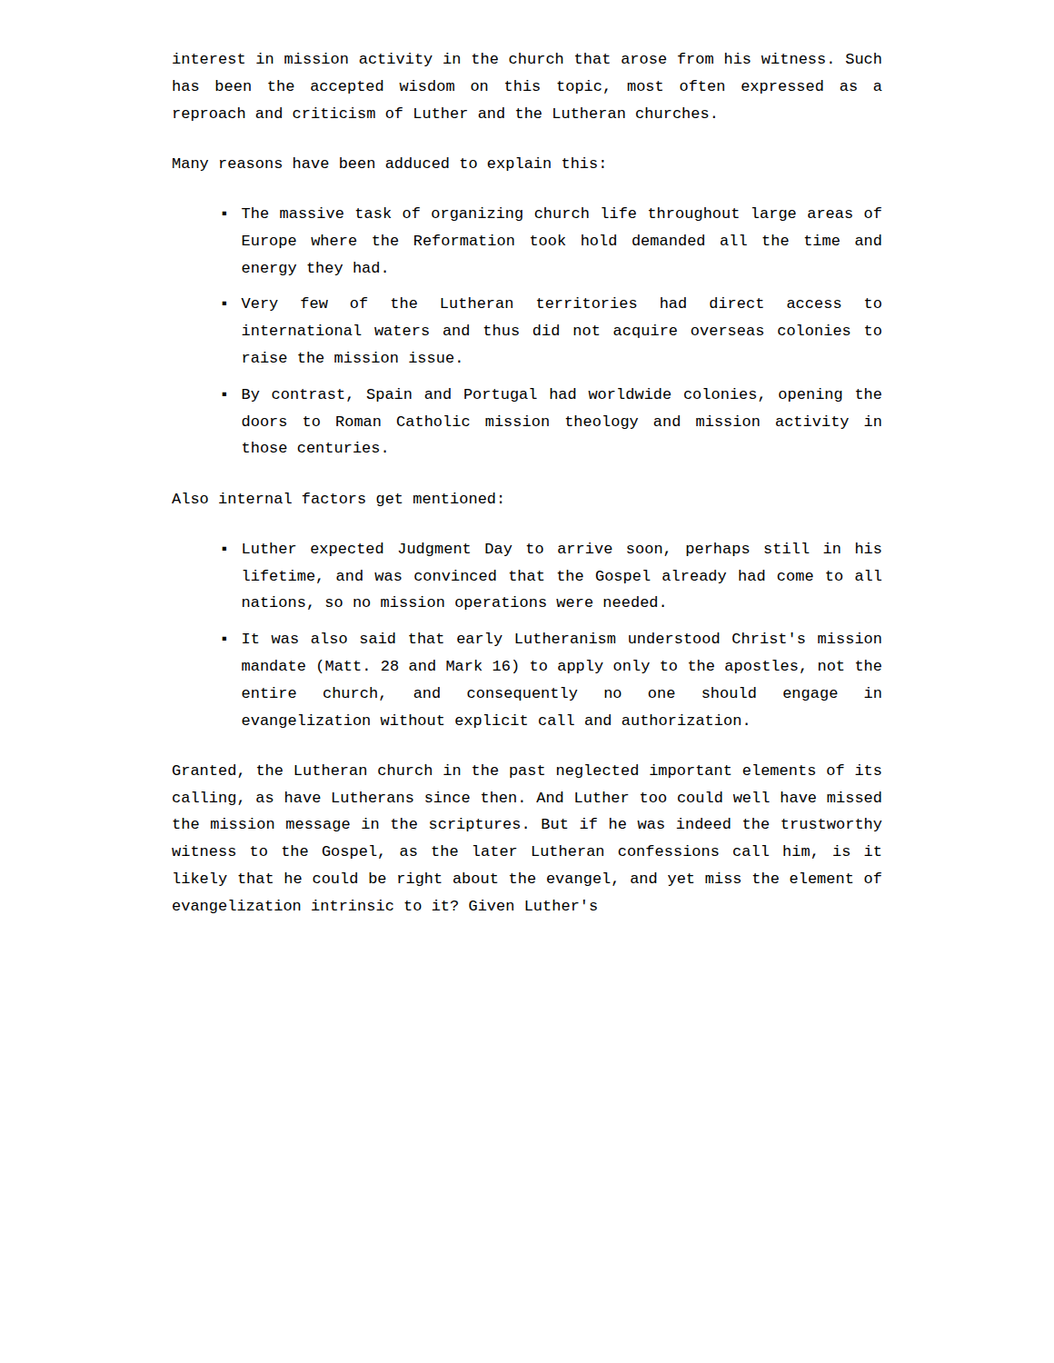interest in mission activity in the church that arose from his witness. Such has been the accepted wisdom on this topic, most often expressed as a reproach and criticism of Luther and the Lutheran churches.
Many reasons have been adduced to explain this:
The massive task of organizing church life throughout large areas of Europe where the Reformation took hold demanded all the time and energy they had.
Very few of the Lutheran territories had direct access to international waters and thus did not acquire overseas colonies to raise the mission issue.
By contrast, Spain and Portugal had worldwide colonies, opening the doors to Roman Catholic mission theology and mission activity in those centuries.
Also internal factors get mentioned:
Luther expected Judgment Day to arrive soon, perhaps still in his lifetime, and was convinced that the Gospel already had come to all nations, so no mission operations were needed.
It was also said that early Lutheranism understood Christ's mission mandate (Matt. 28 and Mark 16) to apply only to the apostles, not the entire church, and consequently no one should engage in evangelization without explicit call and authorization.
Granted, the Lutheran church in the past neglected important elements of its calling, as have Lutherans since then. And Luther too could well have missed the mission message in the scriptures. But if he was indeed the trustworthy witness to the Gospel, as the later Lutheran confessions call him, is it likely that he could be right about the evangel, and yet miss the element of evangelization intrinsic to it? Given Luther's